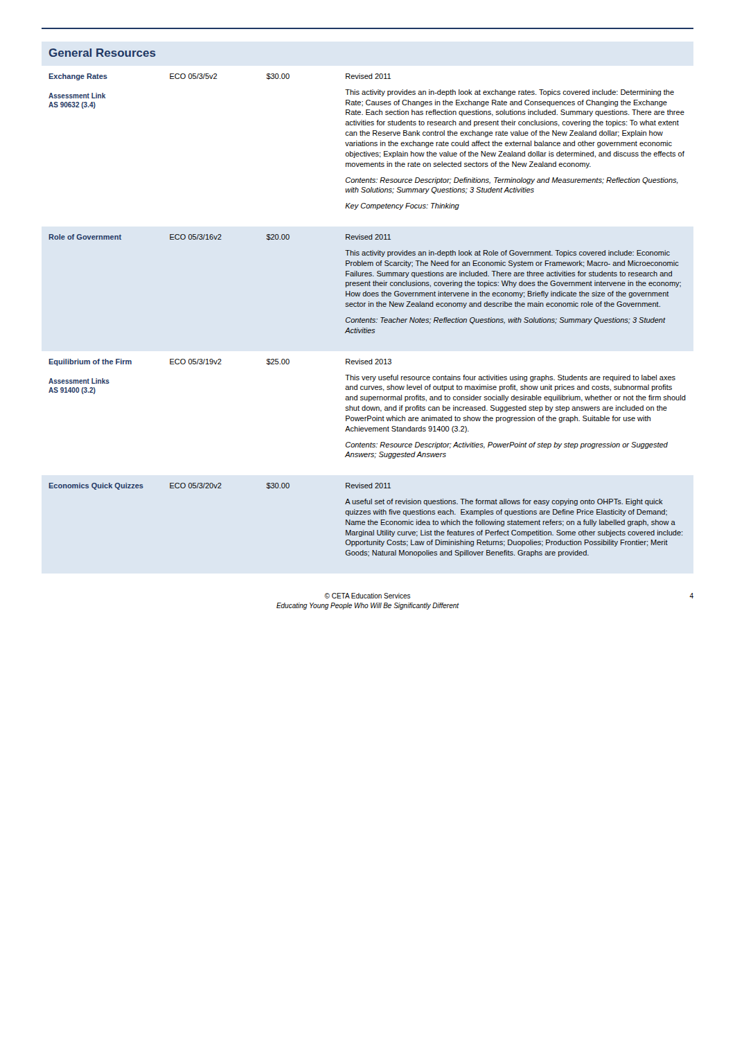General Resources
| Exchange Rates Assessment Link AS 90632 (3.4) | ECO 05/3/5v2 | $30.00 | Revised 2011 This activity provides an in-depth look at exchange rates. Topics covered include: Determining the Rate; Causes of Changes in the Exchange Rate and Consequences of Changing the Exchange Rate. Each section has reflection questions, solutions included. Summary questions. There are three activities for students to research and present their conclusions, covering the topics: To what extent can the Reserve Bank control the exchange rate value of the New Zealand dollar; Explain how variations in the exchange rate could affect the external balance and other government economic objectives; Explain how the value of the New Zealand dollar is determined, and discuss the effects of movements in the rate on selected sectors of the New Zealand economy. Contents: Resource Descriptor; Definitions, Terminology and Measurements; Reflection Questions, with Solutions; Summary Questions; 3 Student Activities Key Competency Focus: Thinking |
| Role of Government | ECO 05/3/16v2 | $20.00 | Revised 2011 This activity provides an in-depth look at Role of Government. Topics covered include: Economic Problem of Scarcity; The Need for an Economic System or Framework; Macro- and Microeconomic Failures. Summary questions are included. There are three activities for students to research and present their conclusions, covering the topics: Why does the Government intervene in the economy; How does the Government intervene in the economy; Briefly indicate the size of the government sector in the New Zealand economy and describe the main economic role of the Government. Contents: Teacher Notes; Reflection Questions, with Solutions; Summary Questions; 3 Student Activities |
| Equilibrium of the Firm Assessment Links AS 91400 (3.2) | ECO 05/3/19v2 | $25.00 | Revised 2013 This very useful resource contains four activities using graphs. Students are required to label axes and curves, show level of output to maximise profit, show unit prices and costs, subnormal profits and supernormal profits, and to consider socially desirable equilibrium, whether or not the firm should shut down, and if profits can be increased. Suggested step by step answers are included on the PowerPoint which are animated to show the progression of the graph. Suitable for use with Achievement Standards 91400 (3.2). Contents: Resource Descriptor; Activities, PowerPoint of step by step progression or Suggested Answers; Suggested Answers |
| Economics Quick Quizzes | ECO 05/3/20v2 | $30.00 | Revised 2011 A useful set of revision questions. The format allows for easy copying onto OHPTs. Eight quick quizzes with five questions each. Examples of questions are Define Price Elasticity of Demand; Name the Economic idea to which the following statement refers; on a fully labelled graph, show a Marginal Utility curve; List the features of Perfect Competition. Some other subjects covered include: Opportunity Costs; Law of Diminishing Returns; Duopolies; Production Possibility Frontier; Merit Goods; Natural Monopolies and Spillover Benefits. Graphs are provided. |
© CETA Education Services
Educating Young People Who Will Be Significantly Different
4